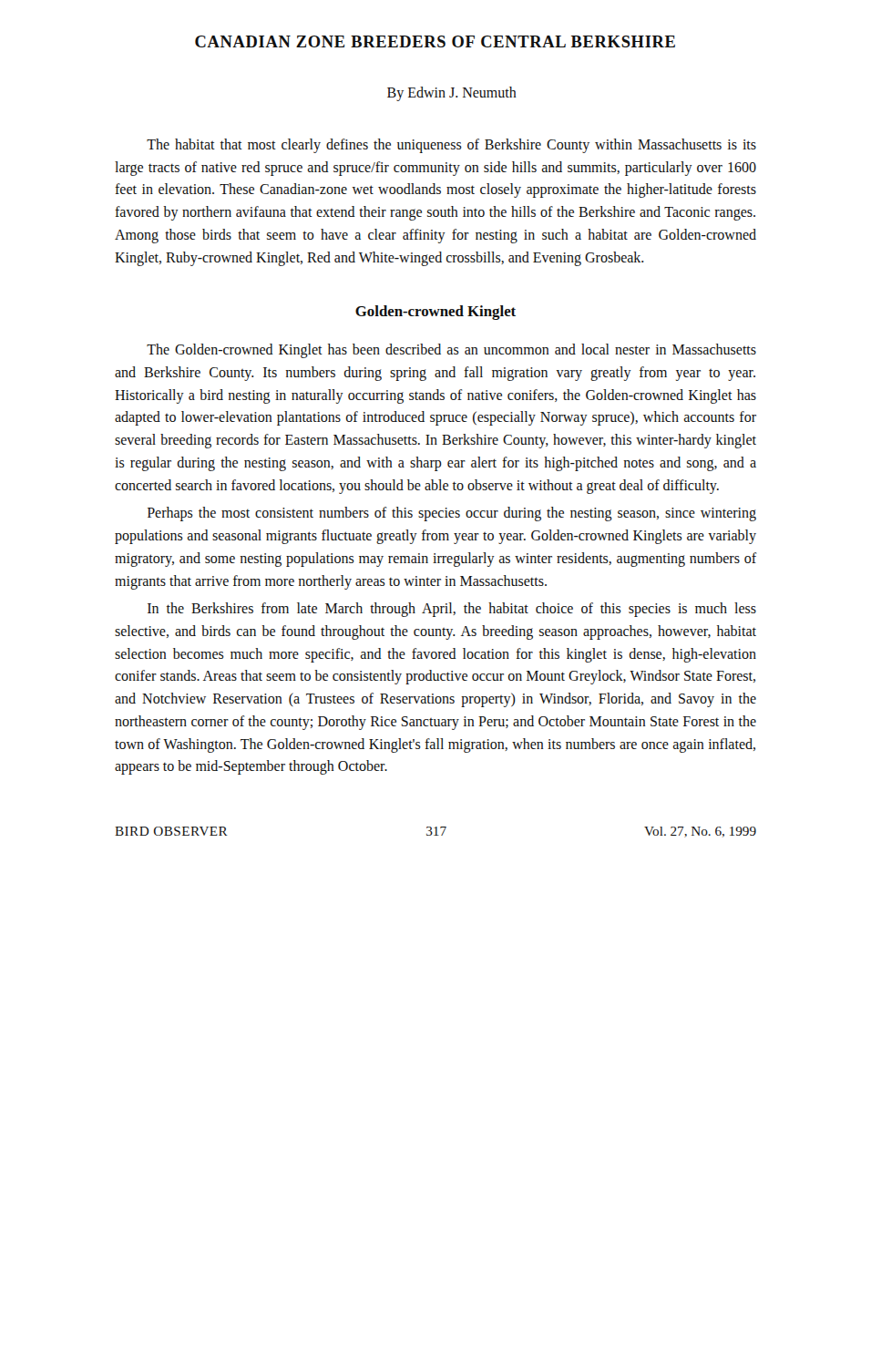CANADIAN ZONE BREEDERS OF CENTRAL BERKSHIRE
By Edwin J. Neumuth
The habitat that most clearly defines the uniqueness of Berkshire County within Massachusetts is its large tracts of native red spruce and spruce/fir community on side hills and summits, particularly over 1600 feet in elevation. These Canadian-zone wet woodlands most closely approximate the higher-latitude forests favored by northern avifauna that extend their range south into the hills of the Berkshire and Taconic ranges. Among those birds that seem to have a clear affinity for nesting in such a habitat are Golden-crowned Kinglet, Ruby-crowned Kinglet, Red and White-winged crossbills, and Evening Grosbeak.
Golden-crowned Kinglet
The Golden-crowned Kinglet has been described as an uncommon and local nester in Massachusetts and Berkshire County. Its numbers during spring and fall migration vary greatly from year to year. Historically a bird nesting in naturally occurring stands of native conifers, the Golden-crowned Kinglet has adapted to lower-elevation plantations of introduced spruce (especially Norway spruce), which accounts for several breeding records for Eastern Massachusetts. In Berkshire County, however, this winter-hardy kinglet is regular during the nesting season, and with a sharp ear alert for its high-pitched notes and song, and a concerted search in favored locations, you should be able to observe it without a great deal of difficulty.
Perhaps the most consistent numbers of this species occur during the nesting season, since wintering populations and seasonal migrants fluctuate greatly from year to year. Golden-crowned Kinglets are variably migratory, and some nesting populations may remain irregularly as winter residents, augmenting numbers of migrants that arrive from more northerly areas to winter in Massachusetts.
In the Berkshires from late March through April, the habitat choice of this species is much less selective, and birds can be found throughout the county. As breeding season approaches, however, habitat selection becomes much more specific, and the favored location for this kinglet is dense, high-elevation conifer stands. Areas that seem to be consistently productive occur on Mount Greylock, Windsor State Forest, and Notchview Reservation (a Trustees of Reservations property) in Windsor, Florida, and Savoy in the northeastern corner of the county; Dorothy Rice Sanctuary in Peru; and October Mountain State Forest in the town of Washington. The Golden-crowned Kinglet's fall migration, when its numbers are once again inflated, appears to be mid-September through October.
BIRD OBSERVER 317 Vol. 27, No. 6, 1999